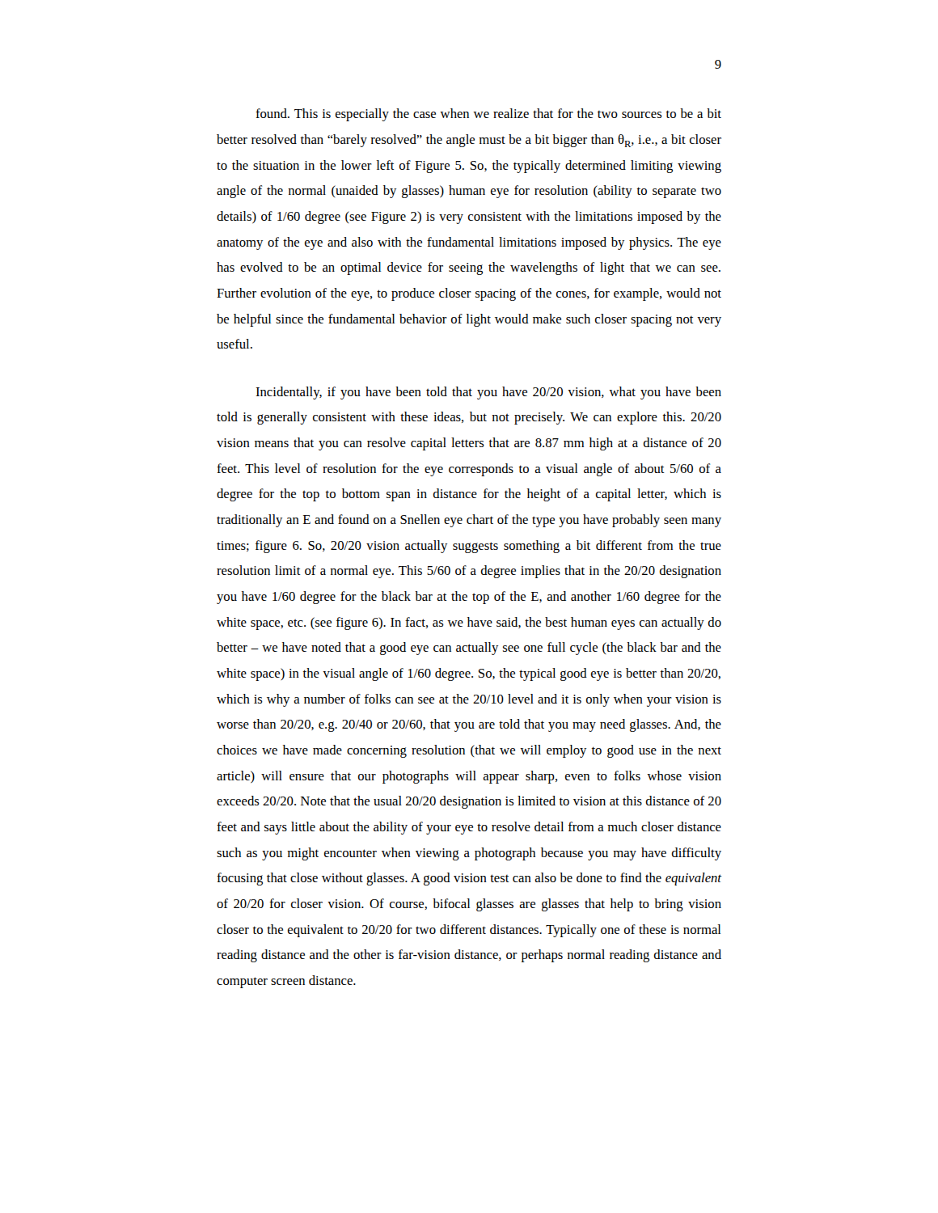9
found. This is especially the case when we realize that for the two sources to be a bit better resolved than “barely resolved” the angle must be a bit bigger than θR, i.e., a bit closer to the situation in the lower left of Figure 5. So, the typically determined limiting viewing angle of the normal (unaided by glasses) human eye for resolution (ability to separate two details) of 1/60 degree (see Figure 2) is very consistent with the limitations imposed by the anatomy of the eye and also with the fundamental limitations imposed by physics. The eye has evolved to be an optimal device for seeing the wavelengths of light that we can see. Further evolution of the eye, to produce closer spacing of the cones, for example, would not be helpful since the fundamental behavior of light would make such closer spacing not very useful.
Incidentally, if you have been told that you have 20/20 vision, what you have been told is generally consistent with these ideas, but not precisely. We can explore this. 20/20 vision means that you can resolve capital letters that are 8.87 mm high at a distance of 20 feet. This level of resolution for the eye corresponds to a visual angle of about 5/60 of a degree for the top to bottom span in distance for the height of a capital letter, which is traditionally an E and found on a Snellen eye chart of the type you have probably seen many times; figure 6. So, 20/20 vision actually suggests something a bit different from the true resolution limit of a normal eye. This 5/60 of a degree implies that in the 20/20 designation you have 1/60 degree for the black bar at the top of the E, and another 1/60 degree for the white space, etc. (see figure 6). In fact, as we have said, the best human eyes can actually do better – we have noted that a good eye can actually see one full cycle (the black bar and the white space) in the visual angle of 1/60 degree. So, the typical good eye is better than 20/20, which is why a number of folks can see at the 20/10 level and it is only when your vision is worse than 20/20, e.g. 20/40 or 20/60, that you are told that you may need glasses. And, the choices we have made concerning resolution (that we will employ to good use in the next article) will ensure that our photographs will appear sharp, even to folks whose vision exceeds 20/20. Note that the usual 20/20 designation is limited to vision at this distance of 20 feet and says little about the ability of your eye to resolve detail from a much closer distance such as you might encounter when viewing a photograph because you may have difficulty focusing that close without glasses. A good vision test can also be done to find the equivalent of 20/20 for closer vision. Of course, bifocal glasses are glasses that help to bring vision closer to the equivalent to 20/20 for two different distances. Typically one of these is normal reading distance and the other is far-vision distance, or perhaps normal reading distance and computer screen distance.